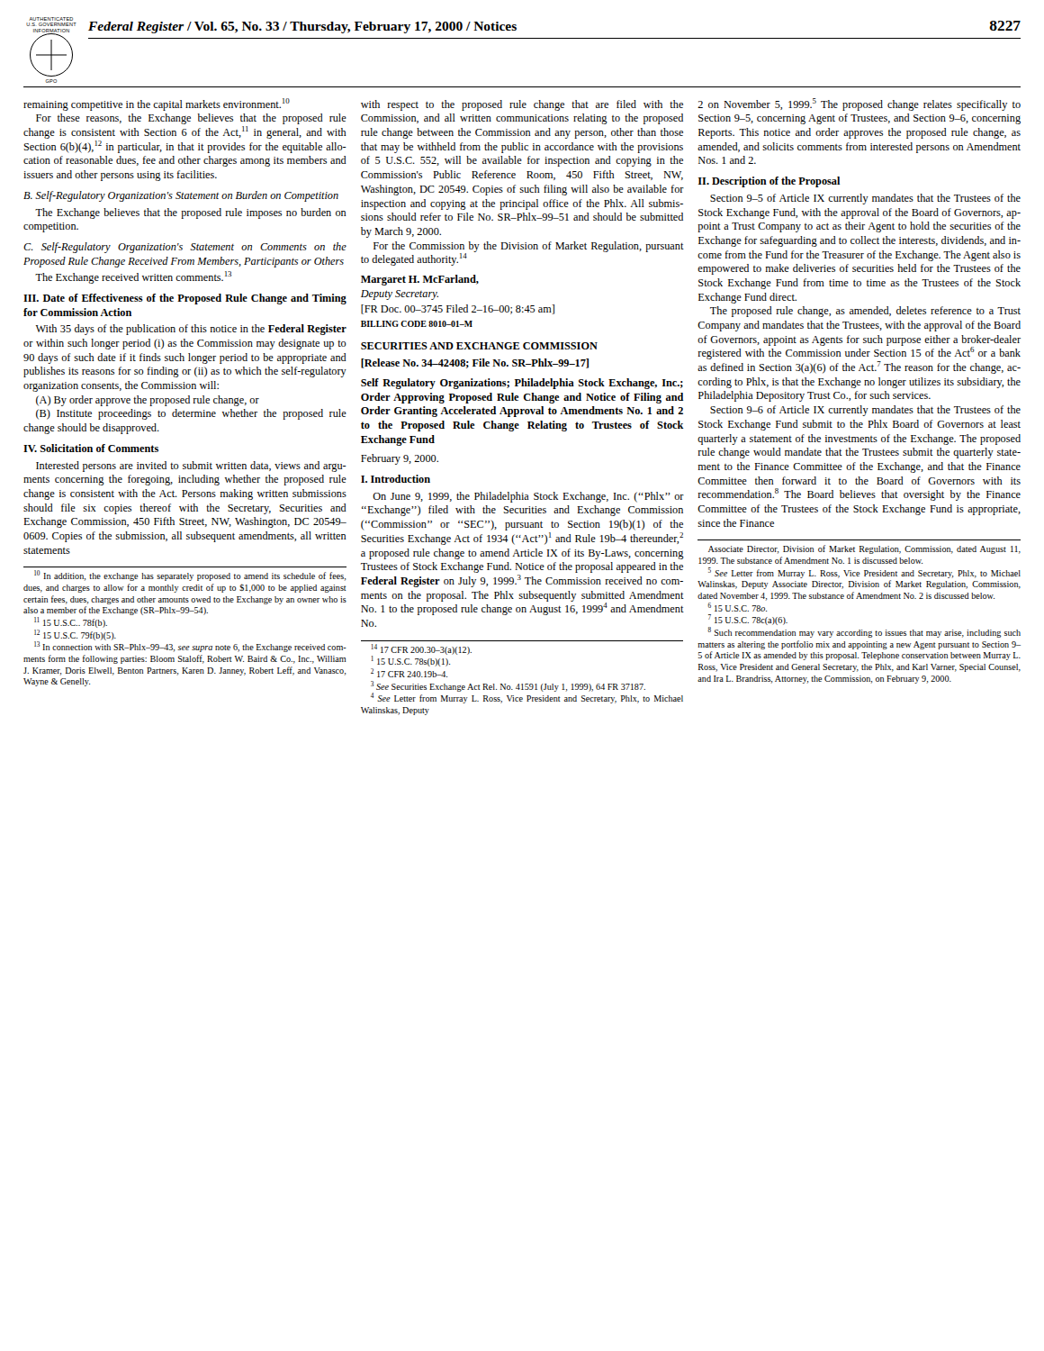Authenticated
U.S. Government
Information
GPO
Federal Register / Vol. 65, No. 33 / Thursday, February 17, 2000 / Notices
8227
remaining competitive in the capital markets environment.10
For these reasons, the Exchange believes that the proposed rule change is consistent with Section 6 of the Act,11 in general, and with Section 6(b)(4),12 in particular, in that it provides for the equitable allocation of reasonable dues, fee and other charges among its members and issuers and other persons using its facilities.
B. Self-Regulatory Organization's Statement on Burden on Competition
The Exchange believes that the proposed rule imposes no burden on competition.
C. Self-Regulatory Organization's Statement on Comments on the Proposed Rule Change Received From Members, Participants or Others
The Exchange received written comments.13
III. Date of Effectiveness of the Proposed Rule Change and Timing for Commission Action
With 35 days of the publication of this notice in the Federal Register or within such longer period (i) as the Commission may designate up to 90 days of such date if it finds such longer period to be appropriate and publishes its reasons for so finding or (ii) as to which the self-regulatory organization consents, the Commission will:
(A) By order approve the proposed rule change, or
(B) Institute proceedings to determine whether the proposed rule change should be disapproved.
IV. Solicitation of Comments
Interested persons are invited to submit written data, views and arguments concerning the foregoing, including whether the proposed rule change is consistent with the Act. Persons making written submissions should file six copies thereof with the Secretary, Securities and Exchange Commission, 450 Fifth Street, NW, Washington, DC 20549–0609. Copies of the submission, all subsequent amendments, all written statements
10 In addition, the exchange has separately proposed to amend its schedule of fees, dues, and charges to allow for a monthly credit of up to $1,000 to be applied against certain fees, dues, charges and other amounts owed to the Exchange by an owner who is also a member of the Exchange (SR–Phlx–99–54).
11 15 U.S.C.. 78f(b).
12 15 U.S.C. 79f(b)(5).
13 In connection with SR–Phlx–99–43, see supra note 6, the Exchange received comments form the following parties: Bloom Staloff, Robert W. Baird & Co., Inc., William J. Kramer, Doris Elwell, Benton Partners, Karen D. Janney, Robert Leff, and Vanasco, Wayne & Genelly.
with respect to the proposed rule change that are filed with the Commission, and all written communications relating to the proposed rule change between the Commission and any person, other than those that may be withheld from the public in accordance with the provisions of 5 U.S.C. 552, will be available for inspection and copying in the Commission's Public Reference Room, 450 Fifth Street, NW, Washington, DC 20549. Copies of such filing will also be available for inspection and copying at the principal office of the Phlx. All submissions should refer to File No. SR–Phlx–99–51 and should be submitted by March 9, 2000.
For the Commission by the Division of Market Regulation, pursuant to delegated authority.14
Margaret H. McFarland,
Deputy Secretary.
[FR Doc. 00–3745 Filed 2–16–00; 8:45 am]
BILLING CODE 8010–01–M
SECURITIES AND EXCHANGE COMMISSION
[Release No. 34–42408; File No. SR–Phlx–99–17]
Self Regulatory Organizations; Philadelphia Stock Exchange, Inc.; Order Approving Proposed Rule Change and Notice of Filing and Order Granting Accelerated Approval to Amendments No. 1 and 2 to the Proposed Rule Change Relating to Trustees of Stock Exchange Fund
February 9, 2000.
I. Introduction
On June 9, 1999, the Philadelphia Stock Exchange, Inc. (‘‘Phlx’’ or ‘‘Exchange’’) filed with the Securities and Exchange Commission (‘‘Commission’’ or ‘‘SEC’’), pursuant to Section 19(b)(1) of the Securities Exchange Act of 1934 (‘‘Act’’)1 and Rule 19b–4 thereunder,2 a proposed rule change to amend Article IX of its By-Laws, concerning Trustees of Stock Exchange Fund. Notice of the proposal appeared in the Federal Register on July 9, 1999.3 The Commission received no comments on the proposal. The Phlx subsequently submitted Amendment No. 1 to the proposed rule change on August 16, 19994 and Amendment No.
14 17 CFR 200.30–3(a)(12).
1 15 U.S.C. 78s(b)(1).
2 17 CFR 240.19b–4.
3 See Securities Exchange Act Rel. No. 41591 (July 1, 1999), 64 FR 37187.
4 See Letter from Murray L. Ross, Vice President and Secretary, Phlx, to Michael Walinskas, Deputy
2 on November 5, 1999.5 The proposed change relates specifically to Section 9–5, concerning Agent of Trustees, and Section 9–6, concerning Reports. This notice and order approves the proposed rule change, as amended, and solicits comments from interested persons on Amendment Nos. 1 and 2.
II. Description of the Proposal
Section 9–5 of Article IX currently mandates that the Trustees of the Stock Exchange Fund, with the approval of the Board of Governors, appoint a Trust Company to act as their Agent to hold the securities of the Exchange for safeguarding and to collect the interests, dividends, and income from the Fund for the Treasurer of the Exchange. The Agent also is empowered to make deliveries of securities held for the Trustees of the Stock Exchange Fund from time to time as the Trustees of the Stock Exchange Fund direct.
The proposed rule change, as amended, deletes reference to a Trust Company and mandates that the Trustees, with the approval of the Board of Governors, appoint as Agents for such purpose either a broker-dealer registered with the Commission under Section 15 of the Act6 or a bank as defined in Section 3(a)(6) of the Act.7 The reason for the change, according to Phlx, is that the Exchange no longer utilizes its subsidiary, the Philadelphia Depository Trust Co., for such services.
Section 9–6 of Article IX currently mandates that the Trustees of the Stock Exchange Fund submit to the Phlx Board of Governors at least quarterly a statement of the investments of the Exchange. The proposed rule change would mandate that the Trustees submit the quarterly statement to the Finance Committee of the Exchange, and that the Finance Committee then forward it to the Board of Governors with its recommendation.8 The Board believes that oversight by the Finance Committee of the Trustees of the Stock Exchange Fund is appropriate, since the Finance
Associate Director, Division of Market Regulation, Commission, dated August 11, 1999. The substance of Amendment No. 1 is discussed below.
5 See Letter from Murray L. Ross, Vice President and Secretary, Phlx, to Michael Walinskas, Deputy Associate Director, Division of Market Regulation, Commission, dated November 4, 1999. The substance of Amendment No. 2 is discussed below.
6 15 U.S.C. 78o.
7 15 U.S.C. 78c(a)(6).
8 Such recommendation may vary according to issues that may arise, including such matters as altering the portfolio mix and appointing a new Agent pursuant to Section 9–5 of Article IX as amended by this proposal. Telephone conservation between Murray L. Ross, Vice President and General Secretary, the Phlx, and Karl Varner, Special Counsel, and Ira L. Brandriss, Attorney, the Commission, on February 9, 2000.